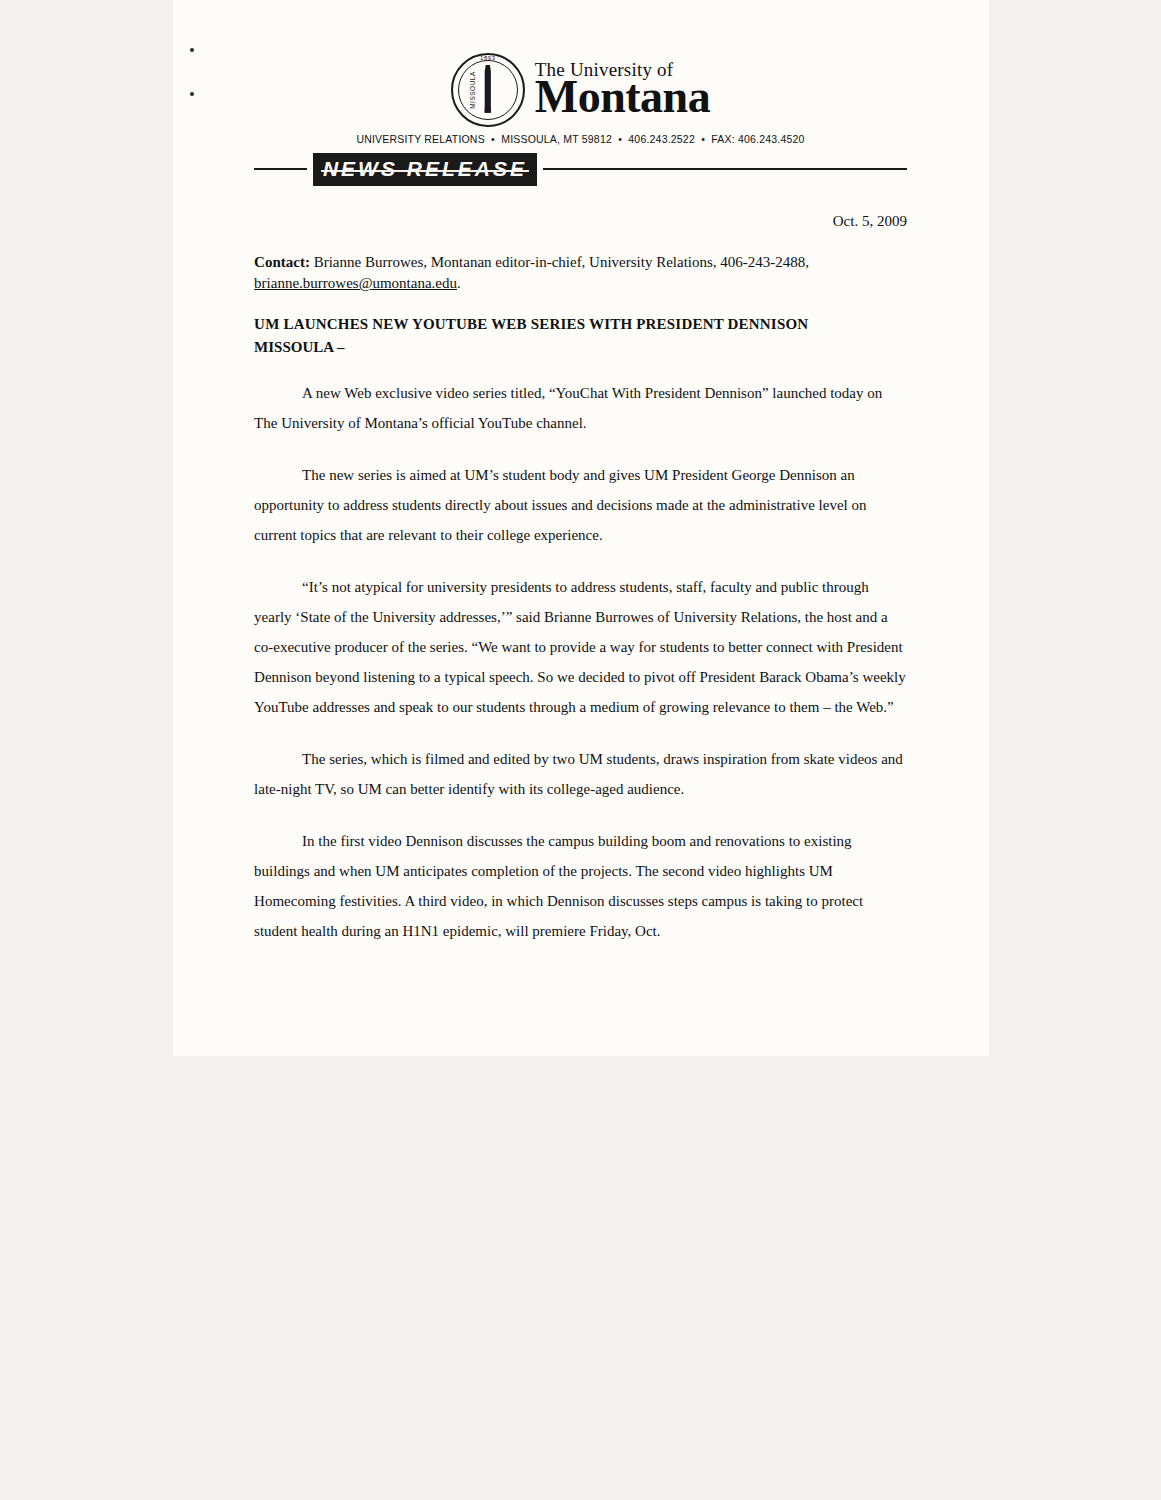1893 MISSOULA
The University of Montana
UNIVERSITY RELATIONS • MISSOULA, MT 59812 • 406.243.2522 • FAX: 406.243.4520
NEWS RELEASE
Oct. 5, 2009
Contact: Brianne Burrowes, Montanan editor-in-chief, University Relations, 406-243-2488, brianne.burrowes@umontana.edu.
UM launches new YouTube Web series with President Dennison
MISSOULA –
A new Web exclusive video series titled, “YouChat With President Dennison” launched today on The University of Montana’s official YouTube channel.
The new series is aimed at UM’s student body and gives UM President George Dennison an opportunity to address students directly about issues and decisions made at the administrative level on current topics that are relevant to their college experience.
“It’s not atypical for university presidents to address students, staff, faculty and public through yearly ‘State of the University addresses,’” said Brianne Burrowes of University Relations, the host and a co-executive producer of the series. “We want to provide a way for students to better connect with President Dennison beyond listening to a typical speech. So we decided to pivot off President Barack Obama’s weekly YouTube addresses and speak to our students through a medium of growing relevance to them – the Web.”
The series, which is filmed and edited by two UM students, draws inspiration from skate videos and late-night TV, so UM can better identify with its college-aged audience.
In the first video Dennison discusses the campus building boom and renovations to existing buildings and when UM anticipates completion of the projects. The second video highlights UM Homecoming festivities. A third video, in which Dennison discusses steps campus is taking to protect student health during an H1N1 epidemic, will premiere Friday, Oct.